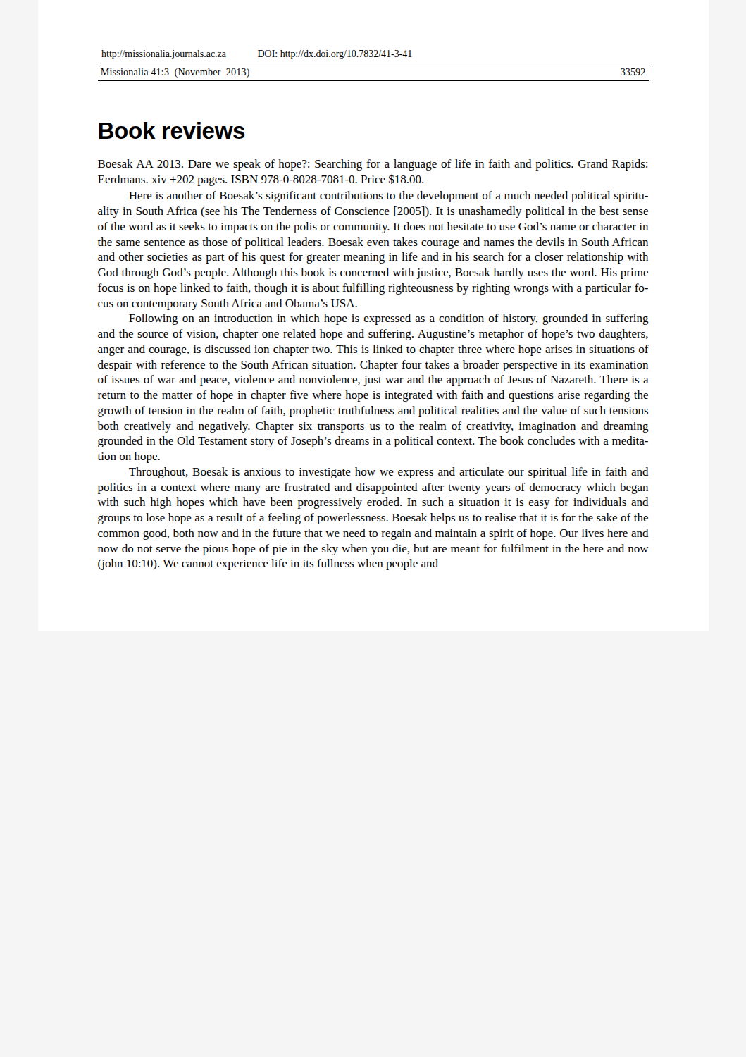http://missionalia.journals.ac.za DOI: http://dx.doi.org/10.7832/41-3-41
Missionalia 41:3 (November 2013) 33592
Book reviews
Boesak AA 2013. Dare we speak of hope?: Searching for a language of life in faith and politics. Grand Rapids: Eerdmans. xiv +202 pages. ISBN 978-0-8028-7081-0. Price $18.00.
Here is another of Boesak’s significant contributions to the development of a much needed political spirituality in South Africa (see his The Tenderness of Conscience [2005]). It is unashamedly political in the best sense of the word as it seeks to impacts on the polis or community. It does not hesitate to use God’s name or character in the same sentence as those of political leaders. Boesak even takes courage and names the devils in South African and other societies as part of his quest for greater meaning in life and in his search for a closer relationship with God through God’s people. Although this book is concerned with justice, Boesak hardly uses the word. His prime focus is on hope linked to faith, though it is about fulfilling righteousness by righting wrongs with a particular focus on contemporary South Africa and Obama’s USA.
Following on an introduction in which hope is expressed as a condition of history, grounded in suffering and the source of vision, chapter one related hope and suffering. Augustine’s metaphor of hope’s two daughters, anger and courage, is discussed ion chapter two. This is linked to chapter three where hope arises in situations of despair with reference to the South African situation. Chapter four takes a broader perspective in its examination of issues of war and peace, violence and nonviolence, just war and the approach of Jesus of Nazareth. There is a return to the matter of hope in chapter five where hope is integrated with faith and questions arise regarding the growth of tension in the realm of faith, prophetic truthfulness and political realities and the value of such tensions both creatively and negatively. Chapter six transports us to the realm of creativity, imagination and dreaming grounded in the Old Testament story of Joseph’s dreams in a political context. The book concludes with a meditation on hope.
Throughout, Boesak is anxious to investigate how we express and articulate our spiritual life in faith and politics in a context where many are frustrated and disappointed after twenty years of democracy which began with such high hopes which have been progressively eroded. In such a situation it is easy for individuals and groups to lose hope as a result of a feeling of powerlessness. Boesak helps us to realise that it is for the sake of the common good, both now and in the future that we need to regain and maintain a spirit of hope. Our lives here and now do not serve the pious hope of pie in the sky when you die, but are meant for fulfilment in the here and now (john 10:10). We cannot experience life in its fullness when people and